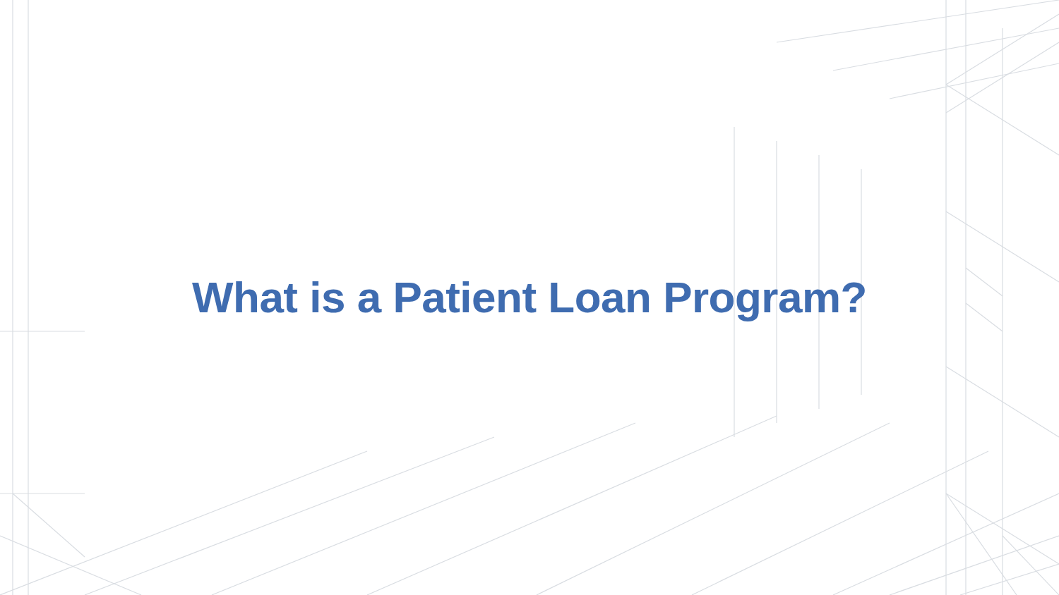What is a Patient Loan Program?